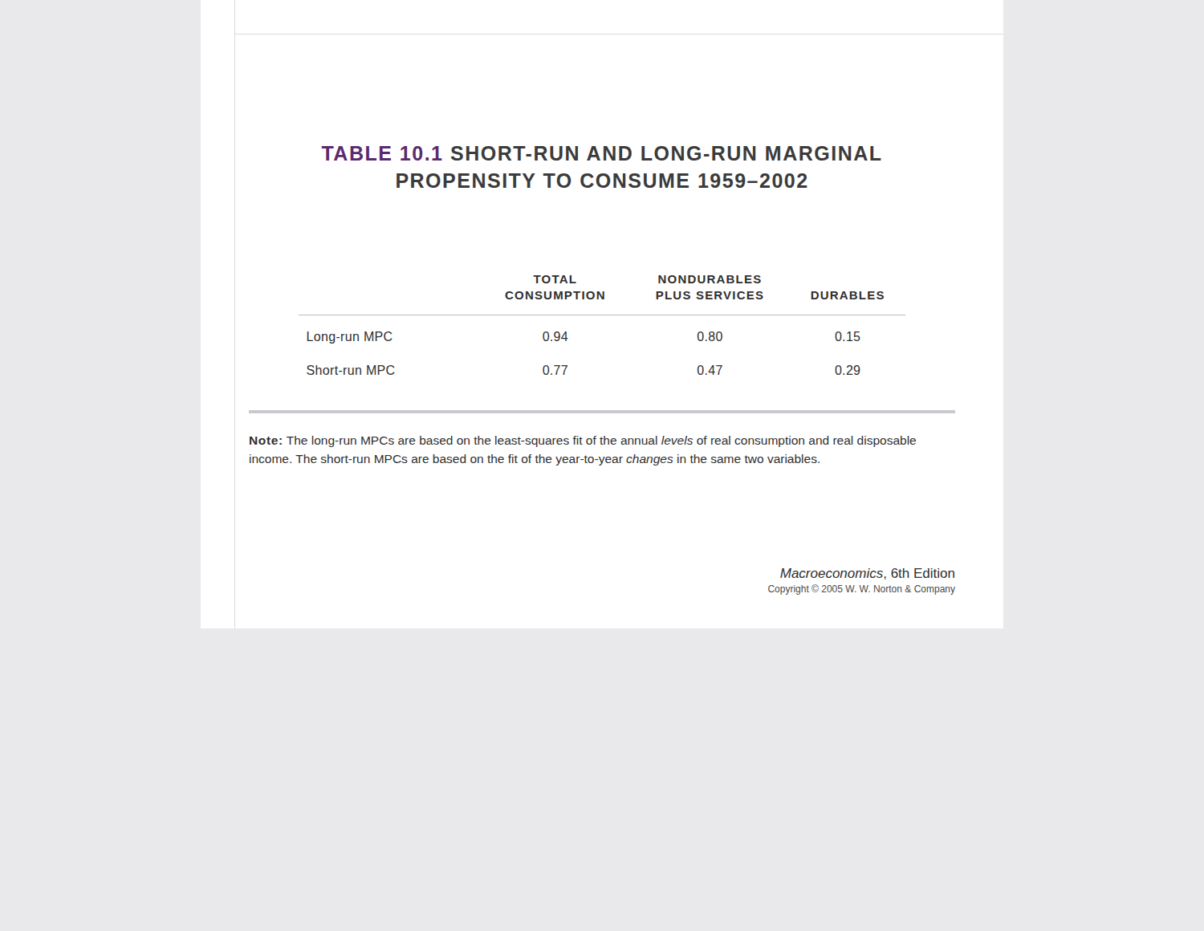Table 10.1 Short-Run and Long-Run Marginal
Propensity to Consume 1959–2002
| | Total Consumption | Nondurables Plus Services | Durables |
| --- | --- | --- | --- |
| Long-run MPC | 0.94 | 0.80 | 0.15 |
| Short-run MPC | 0.77 | 0.47 | 0.29 |
Note: The long-run MPCs are based on the least-squares fit of the annual levels of real consumption and real disposable income. The short-run MPCs are based on the fit of the year-to-year changes in the same two variables.
Macroeconomics, 6th Edition
Copyright © 2005 W. W. Norton & Company